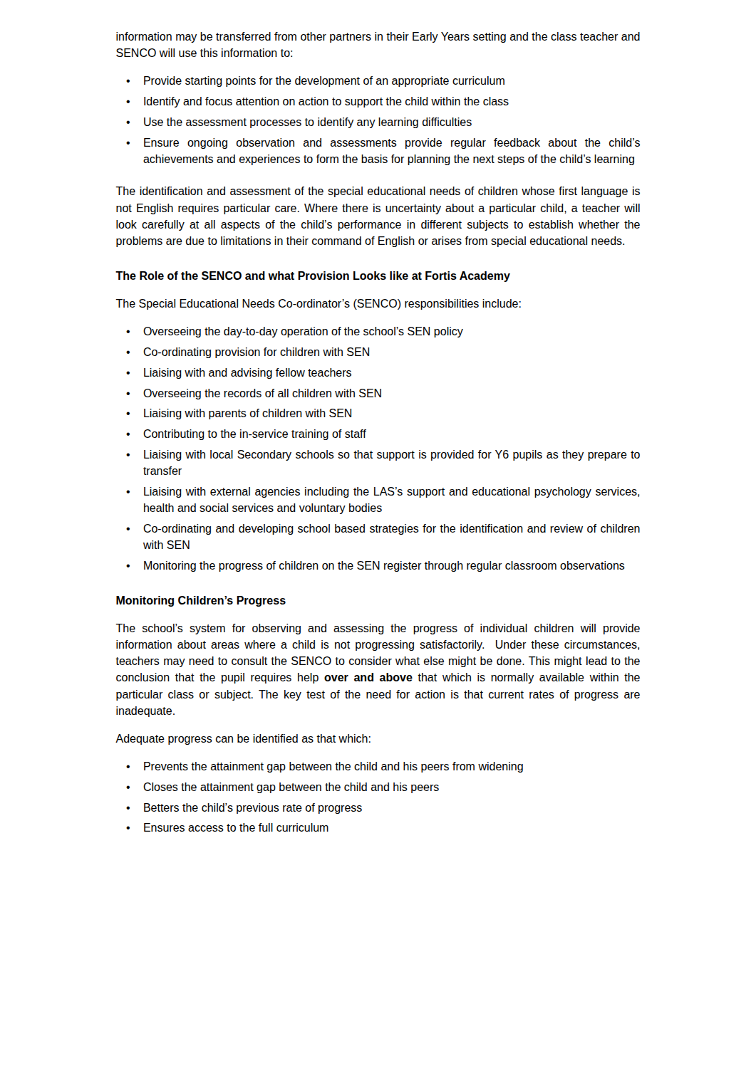information may be transferred from other partners in their Early Years setting and the class teacher and SENCO will use this information to:
Provide starting points for the development of an appropriate curriculum
Identify and focus attention on action to support the child within the class
Use the assessment processes to identify any learning difficulties
Ensure ongoing observation and assessments provide regular feedback about the child’s achievements and experiences to form the basis for planning the next steps of the child’s learning
The identification and assessment of the special educational needs of children whose first language is not English requires particular care. Where there is uncertainty about a particular child, a teacher will look carefully at all aspects of the child’s performance in different subjects to establish whether the problems are due to limitations in their command of English or arises from special educational needs.
The Role of the SENCO and what Provision Looks like at Fortis Academy
The Special Educational Needs Co-ordinator’s (SENCO) responsibilities include:
Overseeing the day-to-day operation of the school’s SEN policy
Co-ordinating provision for children with SEN
Liaising with and advising fellow teachers
Overseeing the records of all children with SEN
Liaising with parents of children with SEN
Contributing to the in-service training of staff
Liaising with local Secondary schools so that support is provided for Y6 pupils as they prepare to transfer
Liaising with external agencies including the LAS’s support and educational psychology services, health and social services and voluntary bodies
Co-ordinating and developing school based strategies for the identification and review of children with SEN
Monitoring the progress of children on the SEN register through regular classroom observations
Monitoring Children’s Progress
The school’s system for observing and assessing the progress of individual children will provide information about areas where a child is not progressing satisfactorily. Under these circumstances, teachers may need to consult the SENCO to consider what else might be done. This might lead to the conclusion that the pupil requires help over and above that which is normally available within the particular class or subject. The key test of the need for action is that current rates of progress are inadequate.
Adequate progress can be identified as that which:
Prevents the attainment gap between the child and his peers from widening
Closes the attainment gap between the child and his peers
Betters the child’s previous rate of progress
Ensures access to the full curriculum